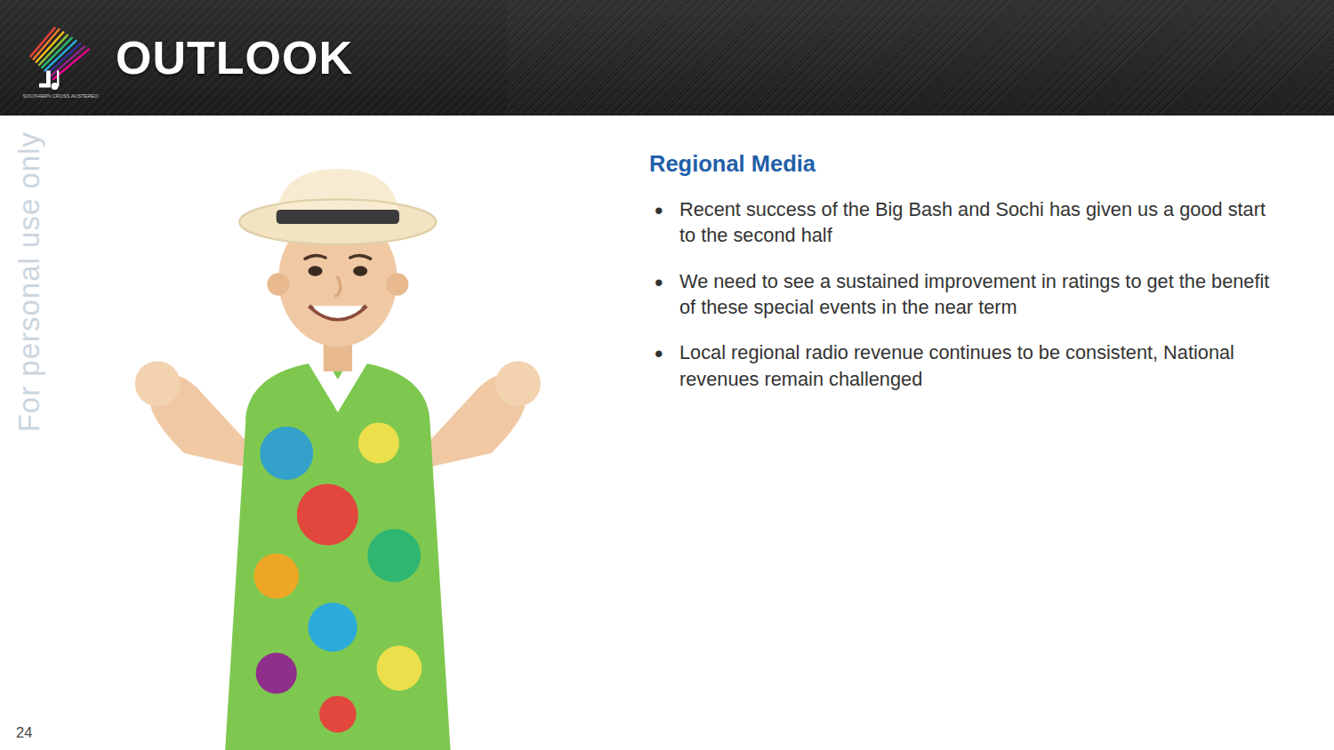SOUTHERN CROSS AUSTEREO
OUTLOOK
For personal use only
Regional Media
Recent success of the Big Bash and Sochi has given us a good start to the second half
We need to see a sustained improvement in ratings to get the benefit of these special events in the near term
Local regional radio revenue continues to be consistent, National revenues remain challenged
24